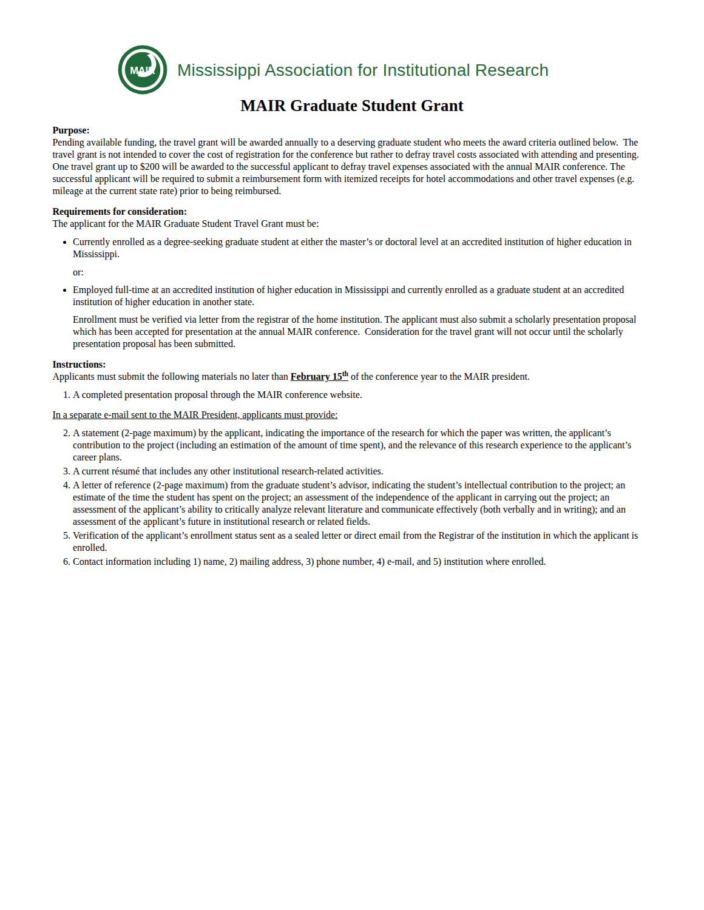MAIR
Mississippi Association for Institutional Research
MAIR Graduate Student Grant
Purpose:
Pending available funding, the travel grant will be awarded annually to a deserving graduate student who meets the award criteria outlined below. The travel grant is not intended to cover the cost of registration for the conference but rather to defray travel costs associated with attending and presenting. One travel grant up to $200 will be awarded to the successful applicant to defray travel expenses associated with the annual MAIR conference. The successful applicant will be required to submit a reimbursement form with itemized receipts for hotel accommodations and other travel expenses (e.g. mileage at the current state rate) prior to being reimbursed.
Requirements for consideration:
The applicant for the MAIR Graduate Student Travel Grant must be:
Currently enrolled as a degree-seeking graduate student at either the master’s or doctoral level at an accredited institution of higher education in Mississippi.
or:
Employed full-time at an accredited institution of higher education in Mississippi and currently enrolled as a graduate student at an accredited institution of higher education in another state.
Enrollment must be verified via letter from the registrar of the home institution. The applicant must also submit a scholarly presentation proposal which has been accepted for presentation at the annual MAIR conference. Consideration for the travel grant will not occur until the scholarly presentation proposal has been submitted.
Instructions:
Applicants must submit the following materials no later than February 15th of the conference year to the MAIR president.
A completed presentation proposal through the MAIR conference website.
In a separate e-mail sent to the MAIR President, applicants must provide:
A statement (2-page maximum) by the applicant, indicating the importance of the research for which the paper was written, the applicant’s contribution to the project (including an estimation of the amount of time spent), and the relevance of this research experience to the applicant’s career plans.
A current résumé that includes any other institutional research-related activities.
A letter of reference (2-page maximum) from the graduate student’s advisor, indicating the student’s intellectual contribution to the project; an estimate of the time the student has spent on the project; an assessment of the independence of the applicant in carrying out the project; an assessment of the applicant’s ability to critically analyze relevant literature and communicate effectively (both verbally and in writing); and an assessment of the applicant’s future in institutional research or related fields.
Verification of the applicant’s enrollment status sent as a sealed letter or direct email from the Registrar of the institution in which the applicant is enrolled.
Contact information including 1) name, 2) mailing address, 3) phone number, 4) e-mail, and 5) institution where enrolled.